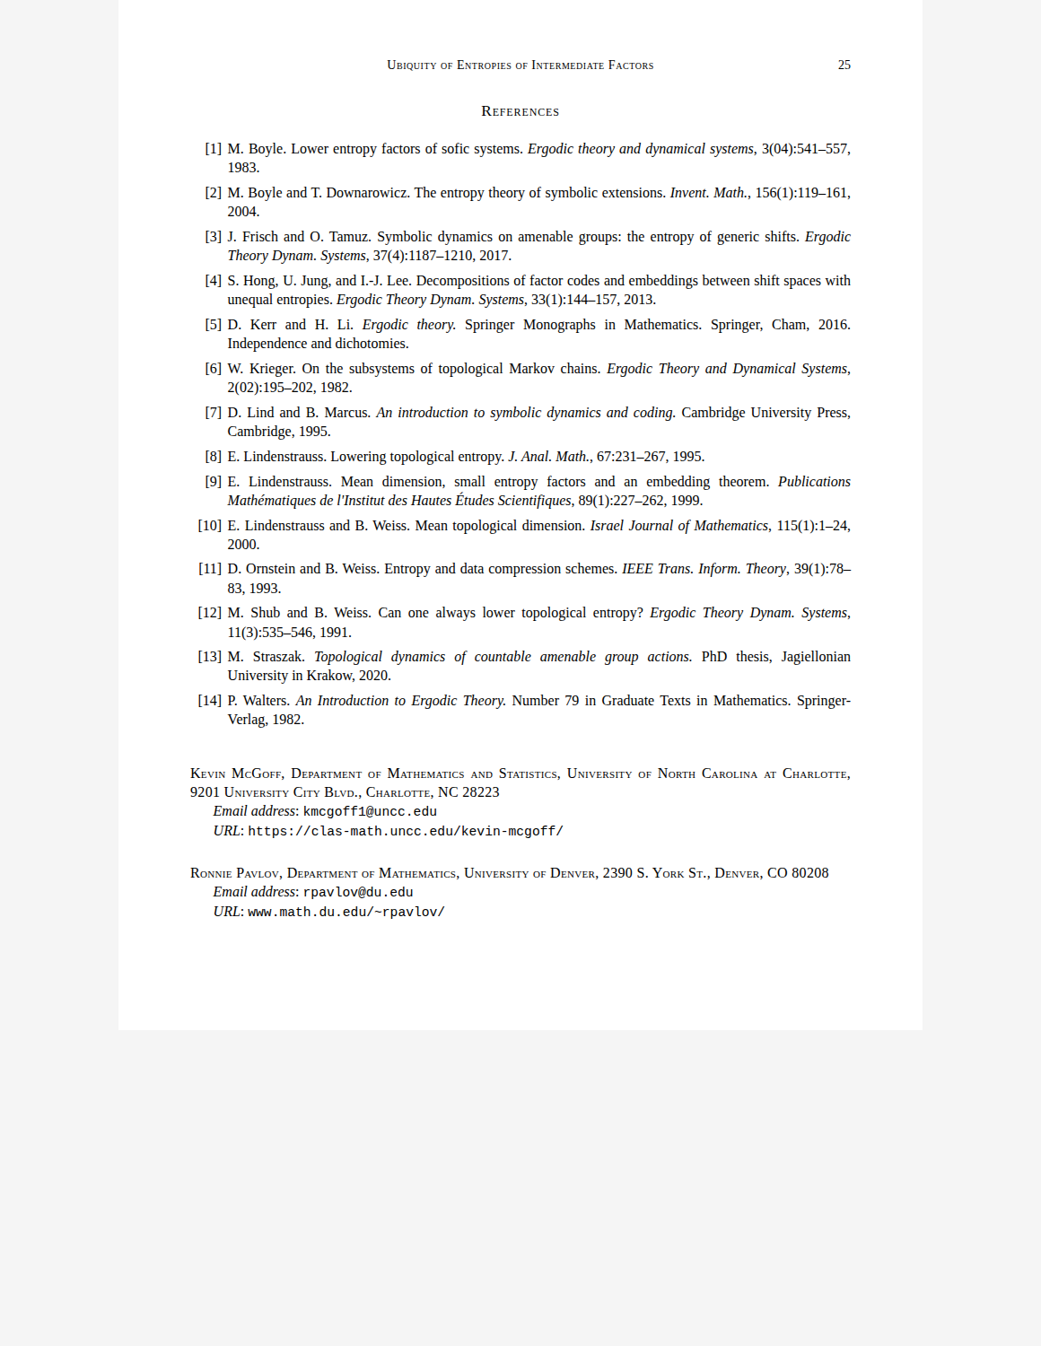Ubiquity of Entropies of Intermediate Factors 25
References
[1] M. Boyle. Lower entropy factors of sofic systems. Ergodic theory and dynamical systems, 3(04):541–557, 1983.
[2] M. Boyle and T. Downarowicz. The entropy theory of symbolic extensions. Invent. Math., 156(1):119–161, 2004.
[3] J. Frisch and O. Tamuz. Symbolic dynamics on amenable groups: the entropy of generic shifts. Ergodic Theory Dynam. Systems, 37(4):1187–1210, 2017.
[4] S. Hong, U. Jung, and I.-J. Lee. Decompositions of factor codes and embeddings between shift spaces with unequal entropies. Ergodic Theory Dynam. Systems, 33(1):144–157, 2013.
[5] D. Kerr and H. Li. Ergodic theory. Springer Monographs in Mathematics. Springer, Cham, 2016. Independence and dichotomies.
[6] W. Krieger. On the subsystems of topological Markov chains. Ergodic Theory and Dynamical Systems, 2(02):195–202, 1982.
[7] D. Lind and B. Marcus. An introduction to symbolic dynamics and coding. Cambridge University Press, Cambridge, 1995.
[8] E. Lindenstrauss. Lowering topological entropy. J. Anal. Math., 67:231–267, 1995.
[9] E. Lindenstrauss. Mean dimension, small entropy factors and an embedding theorem. Publications Mathématiques de l'Institut des Hautes Études Scientifiques, 89(1):227–262, 1999.
[10] E. Lindenstrauss and B. Weiss. Mean topological dimension. Israel Journal of Mathematics, 115(1):1–24, 2000.
[11] D. Ornstein and B. Weiss. Entropy and data compression schemes. IEEE Trans. Inform. Theory, 39(1):78–83, 1993.
[12] M. Shub and B. Weiss. Can one always lower topological entropy? Ergodic Theory Dynam. Systems, 11(3):535–546, 1991.
[13] M. Straszak. Topological dynamics of countable amenable group actions. PhD thesis, Jagiellonian University in Krakow, 2020.
[14] P. Walters. An Introduction to Ergodic Theory. Number 79 in Graduate Texts in Mathematics. Springer-Verlag, 1982.
Kevin McGoff, Department of Mathematics and Statistics, University of North Carolina at Charlotte, 9201 University City Blvd., Charlotte, NC 28223
Email address: kmcgoff1@uncc.edu
URL: https://clas-math.uncc.edu/kevin-mcgoff/
Ronnie Pavlov, Department of Mathematics, University of Denver, 2390 S. York St., Denver, CO 80208
Email address: rpavlov@du.edu
URL: www.math.du.edu/~rpavlov/